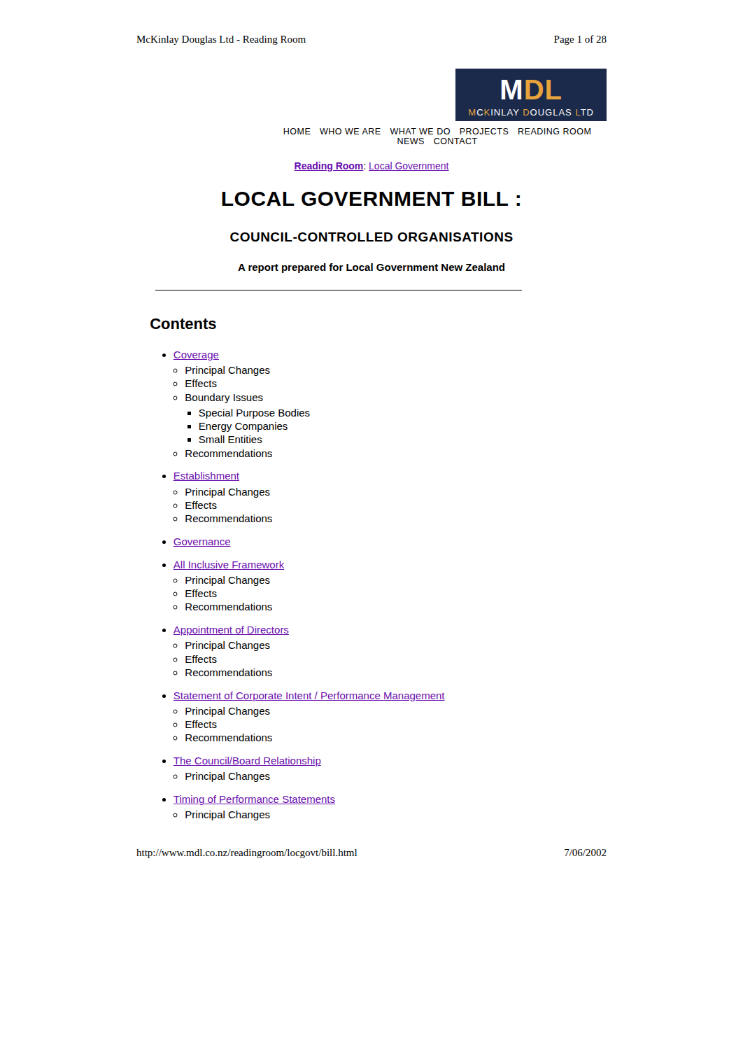McKinlay Douglas Ltd - Reading Room
Page 1 of 28
MDL
MCKINLAY DOUGLAS LTD
HOME WHO WE ARE WHAT WE DO PROJECTS READING ROOM NEWS CONTACT
Reading Room: Local Government
LOCAL GOVERNMENT BILL :
COUNCIL-CONTROLLED ORGANISATIONS
A report prepared for Local Government New Zealand
Contents
Coverage
Principal Changes
Effects
Boundary Issues
Special Purpose Bodies
Energy Companies
Small Entities
Recommendations
Establishment
Principal Changes
Effects
Recommendations
Governance
All Inclusive Framework
Principal Changes
Effects
Recommendations
Appointment of Directors
Principal Changes
Effects
Recommendations
Statement of Corporate Intent / Performance Management
Principal Changes
Effects
Recommendations
The Council/Board Relationship
Principal Changes
Timing of Performance Statements
Principal Changes
http://www.mdl.co.nz/readingroom/locgovt/bill.html
7/06/2002